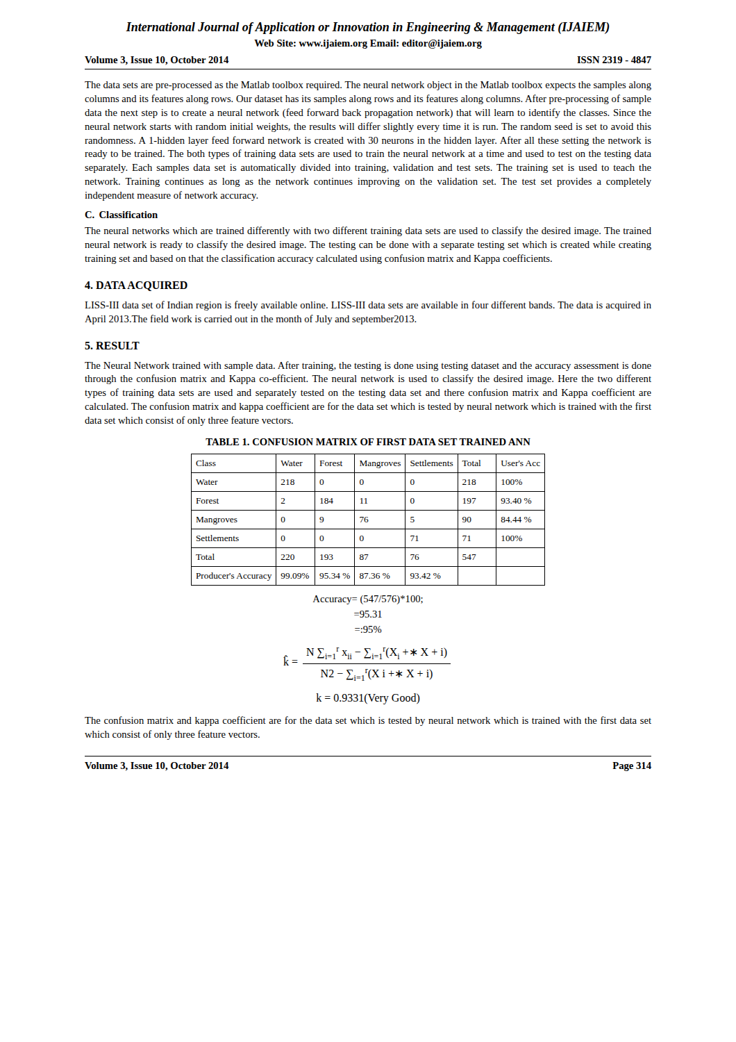International Journal of Application or Innovation in Engineering & Management (IJAIEM)
Web Site: www.ijaiem.org Email: editor@ijaiem.org
Volume 3, Issue 10, October 2014 ISSN 2319 - 4847
The data sets are pre-processed as the Matlab toolbox required. The neural network object in the Matlab toolbox expects the samples along columns and its features along rows. Our dataset has its samples along rows and its features along columns. After pre-processing of sample data the next step is to create a neural network (feed forward back propagation network) that will learn to identify the classes. Since the neural network starts with random initial weights, the results will differ slightly every time it is run. The random seed is set to avoid this randomness. A 1-hidden layer feed forward network is created with 30 neurons in the hidden layer. After all these setting the network is ready to be trained. The both types of training data sets are used to train the neural network at a time and used to test on the testing data separately. Each samples data set is automatically divided into training, validation and test sets. The training set is used to teach the network. Training continues as long as the network continues improving on the validation set. The test set provides a completely independent measure of network accuracy.
C. Classification
The neural networks which are trained differently with two different training data sets are used to classify the desired image. The trained neural network is ready to classify the desired image. The testing can be done with a separate testing set which is created while creating training set and based on that the classification accuracy calculated using confusion matrix and Kappa coefficients.
4. Data Acquired
LISS-III data set of Indian region is freely available online. LISS-III data sets are available in four different bands. The data is acquired in April 2013.The field work is carried out in the month of July and september2013.
5. Result
The Neural Network trained with sample data. After training, the testing is done using testing dataset and the accuracy assessment is done through the confusion matrix and Kappa co-efficient. The neural network is used to classify the desired image. Here the two different types of training data sets are used and separately tested on the testing data set and there confusion matrix and Kappa coefficient are calculated. The confusion matrix and kappa coefficient are for the data set which is tested by neural network which is trained with the first data set which consist of only three feature vectors.
TABLE 1. CONFUSION MATRIX OF FIRST DATA SET TRAINED ANN
| Class | Water | Forest | Mangroves | Settlements | Total | User's Acc |
| --- | --- | --- | --- | --- | --- | --- |
| Water | 218 | 0 | 0 | 0 | 218 | 100% |
| Forest | 2 | 184 | 11 | 0 | 197 | 93.40 % |
| Mangroves | 0 | 9 | 76 | 5 | 90 | 84.44 % |
| Settlements | 0 | 0 | 0 | 71 | 71 | 100% |
| Total | 220 | 193 | 87 | 76 | 547 | |
| Producer's Accuracy | 99.09% | 95.34 % | 87.36 % | 93.42 % | | |
Accuracy= (547/576)*100; =95.31 =:95%
k̂ = N ∑i=1r xii − ∑i=1r(Xi +∗ X + i) N2 − ∑i=1r(X i +∗ X + i)
k = 0.9331(Very Good)
The confusion matrix and kappa coefficient are for the data set which is tested by neural network which is trained with the first data set which consist of only three feature vectors.
Volume 3, Issue 10, October 2014 Page 314